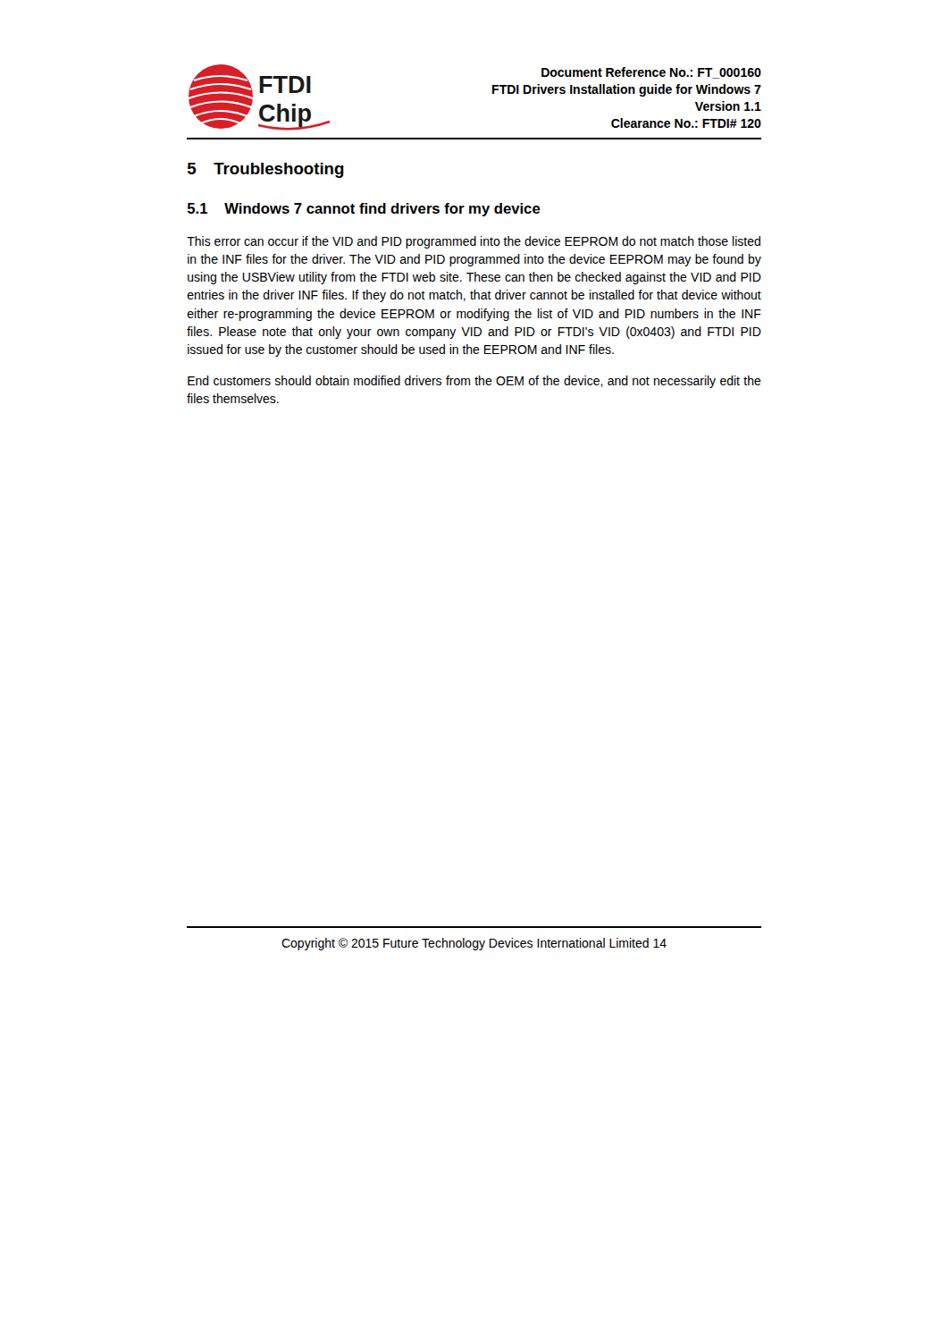FTDI Chip
Document Reference No.: FT_000160
FTDI Drivers Installation guide for Windows 7
Version 1.1
Clearance No.: FTDI# 120
5 Troubleshooting
5.1 Windows 7 cannot find drivers for my device
This error can occur if the VID and PID programmed into the device EEPROM do not match those listed in the INF files for the driver. The VID and PID programmed into the device EEPROM may be found by using the USBView utility from the FTDI web site. These can then be checked against the VID and PID entries in the driver INF files. If they do not match, that driver cannot be installed for that device without either re-programming the device EEPROM or modifying the list of VID and PID numbers in the INF files. Please note that only your own company VID and PID or FTDI's VID (0x0403) and FTDI PID issued for use by the customer should be used in the EEPROM and INF files.
End customers should obtain modified drivers from the OEM of the device, and not necessarily edit the files themselves.
Copyright © 2015 Future Technology Devices International Limited 14